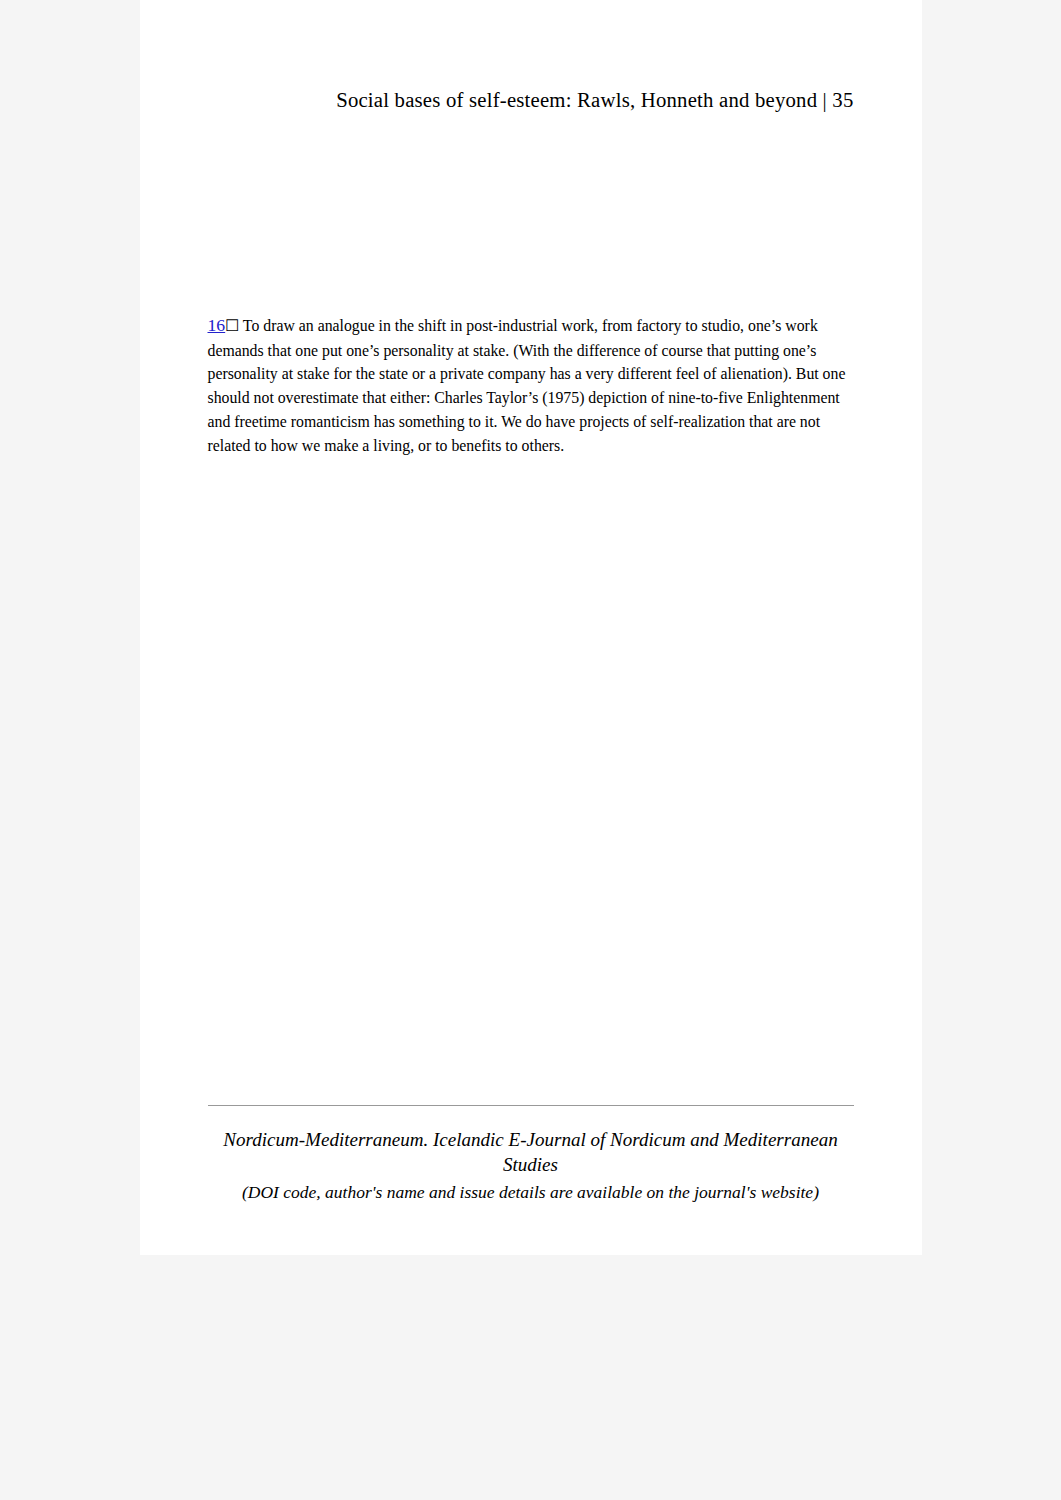Social bases of self-esteem: Rawls, Honneth and beyond | 35
16☐ To draw an analogue in the shift in post-industrial work, from factory to studio, one’s work demands that one put one’s personality at stake. (With the difference of course that putting one’s personality at stake for the state or a private company has a very different feel of alienation). But one should not overestimate that either: Charles Taylor’s (1975) depiction of nine-to-five Enlightenment and freetime romanticism has something to it. We do have projects of self-realization that are not related to how we make a living, or to benefits to others.
Nordicum-Mediterraneum. Icelandic E-Journal of Nordicum and Mediterranean Studies (DOI code, author's name and issue details are available on the journal's website)